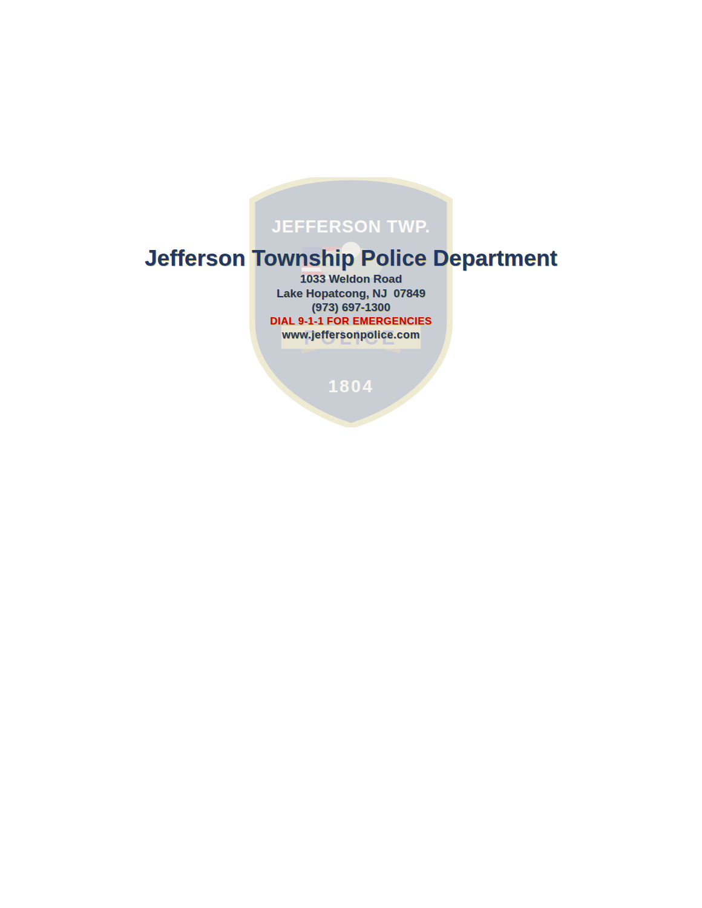POLICE 1804 JEFFERSON TWP.
Jefferson Township Police Department
1033 Weldon Road
Lake Hopatcong, NJ 07849
(973) 697-1300
DIAL 9-1-1 FOR EMERGENCIES
www.jeffersonpolice.com